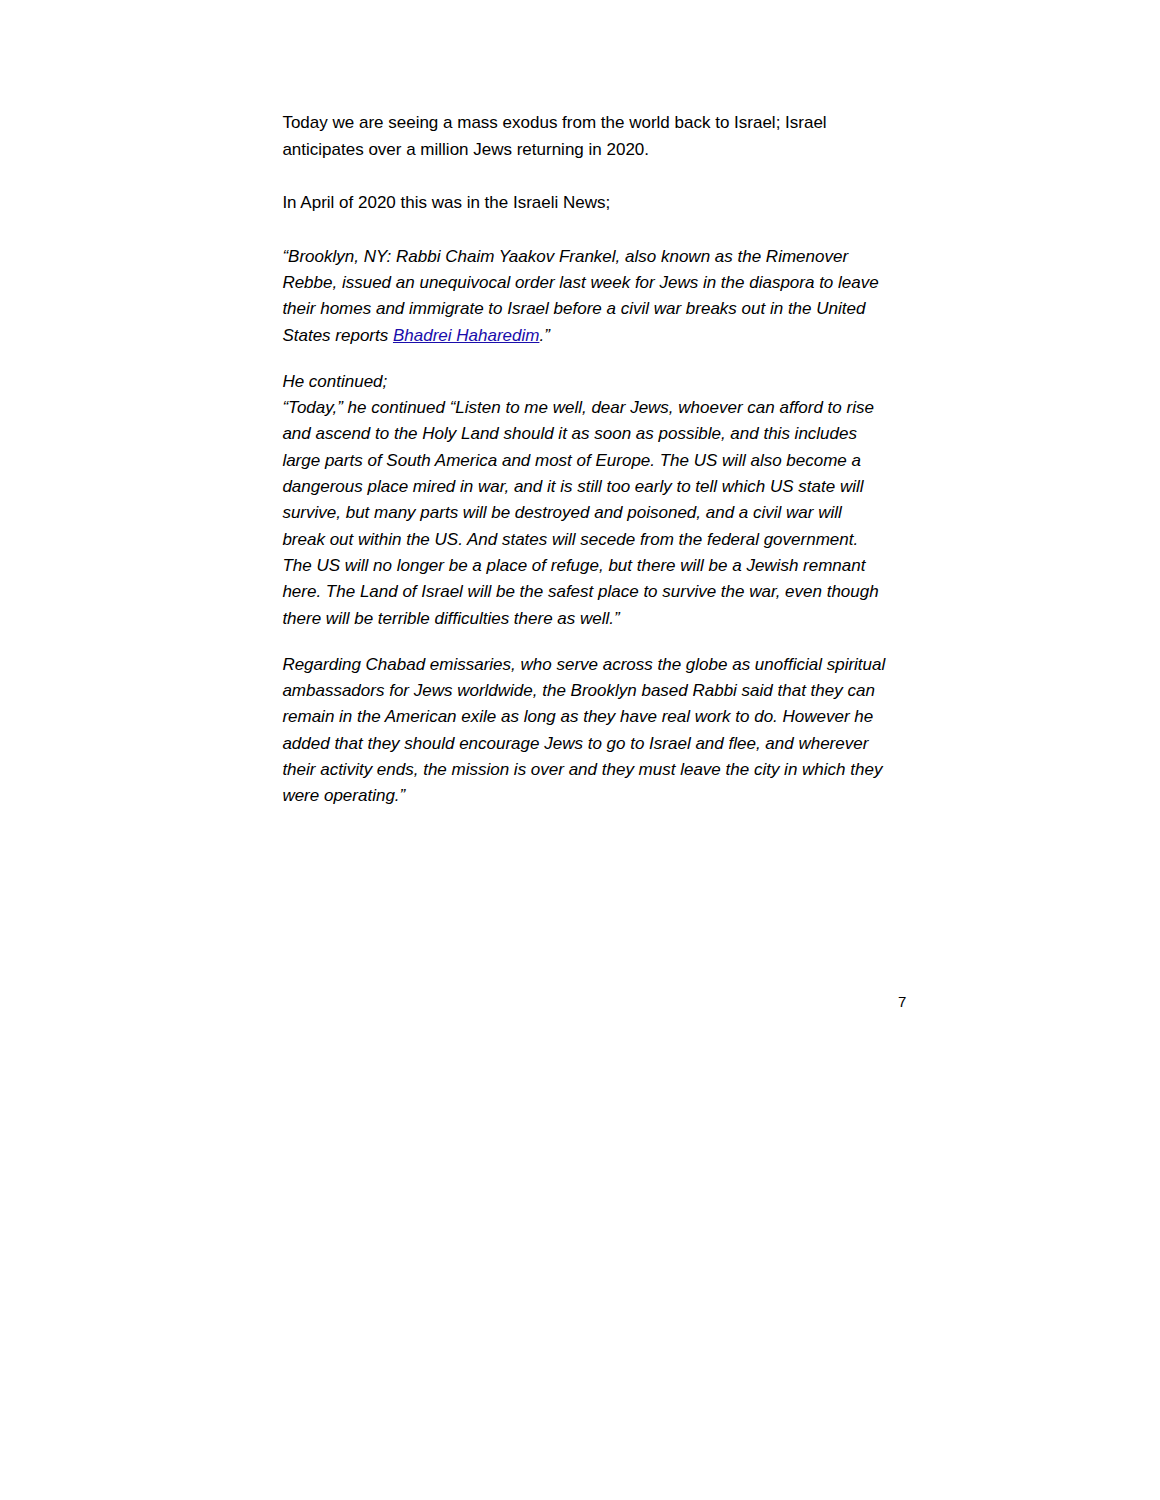Today we are seeing a mass exodus from the world back to Israel; Israel anticipates over a million Jews returning in 2020.
In April of 2020 this was in the Israeli News;
“Brooklyn, NY: Rabbi Chaim Yaakov Frankel, also known as the Rimenover Rebbe, issued an unequivocal order last week for Jews in the diaspora to leave their homes and immigrate to Israel before a civil war breaks out in the United States reports Bhadrei Haharedim.”
He continued;
“Today,” he continued “Listen to me well, dear Jews, whoever can afford to rise and ascend to the Holy Land should it as soon as possible, and this includes large parts of South America and most of Europe. The US will also become a dangerous place mired in war, and it is still too early to tell which US state will survive, but many parts will be destroyed and poisoned, and a civil war will break out within the US. And states will secede from the federal government. The US will no longer be a place of refuge, but there will be a Jewish remnant here. The Land of Israel will be the safest place to survive the war, even though there will be terrible difficulties there as well.”
Regarding Chabad emissaries, who serve across the globe as unofficial spiritual ambassadors for Jews worldwide, the Brooklyn based Rabbi said that they can remain in the American exile as long as they have real work to do. However he added that they should encourage Jews to go to Israel and flee, and wherever their activity ends, the mission is over and they must leave the city in which they were operating.”
7